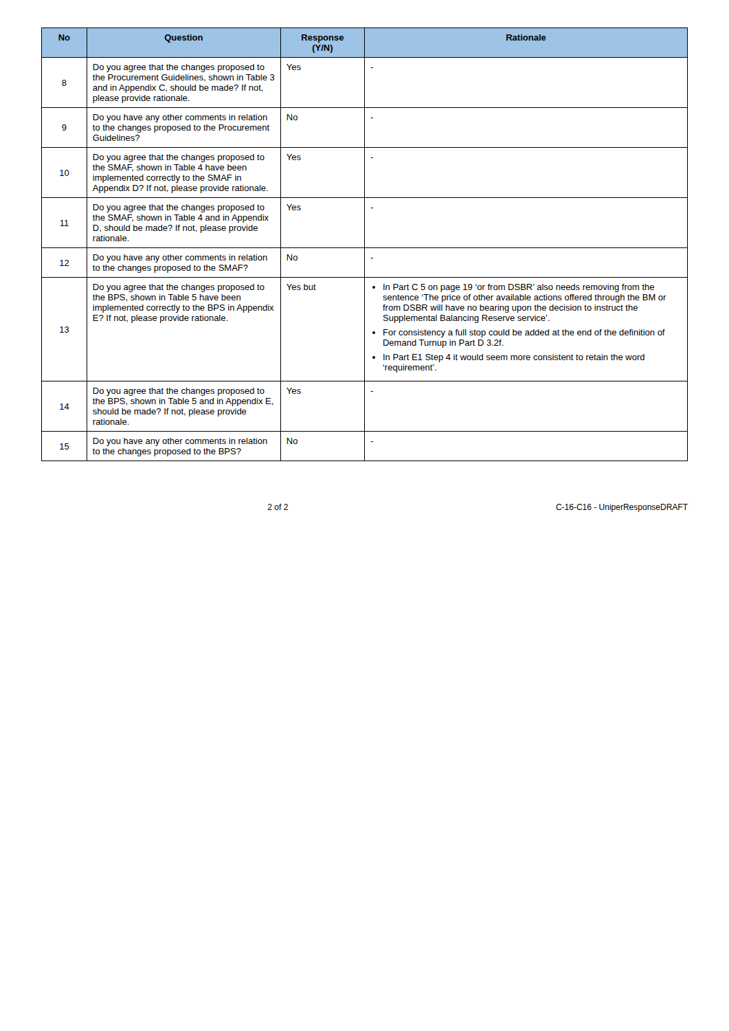| No | Question | Response (Y/N) | Rationale |
| --- | --- | --- | --- |
| 8 | Do you agree that the changes proposed to the Procurement Guidelines, shown in Table 3 and in Appendix C, should be made? If not, please provide rationale. | Yes | - |
| 9 | Do you have any other comments in relation to the changes proposed to the Procurement Guidelines? | No | - |
| 10 | Do you agree that the changes proposed to the SMAF, shown in Table 4 have been implemented correctly to the SMAF in Appendix D? If not, please provide rationale. | Yes | - |
| 11 | Do you agree that the changes proposed to the SMAF, shown in Table 4 and in Appendix D, should be made? If not, please provide rationale. | Yes | - |
| 12 | Do you have any other comments in relation to the changes proposed to the SMAF? | No | - |
| 13 | Do you agree that the changes proposed to the BPS, shown in Table 5 have been implemented correctly to the BPS in Appendix E? If not, please provide rationale. | Yes but | In Part C 5 on page 19 ‘or from DSBR’ also needs removing from the sentence ‘The price of other available actions offered through the BM or from DSBR will have no bearing upon the decision to instruct the Supplemental Balancing Reserve service’. For consistency a full stop could be added at the end of the definition of Demand Turnup in Part D 3.2f. In Part E1 Step 4 it would seem more consistent to retain the word ‘requirement’. |
| 14 | Do you agree that the changes proposed to the BPS, shown in Table 5 and in Appendix E, should be made? If not, please provide rationale. | Yes | - |
| 15 | Do you have any other comments in relation to the changes proposed to the BPS? | No | - |
2 of 2 C-16-C16 - UniperResponseDRAFT